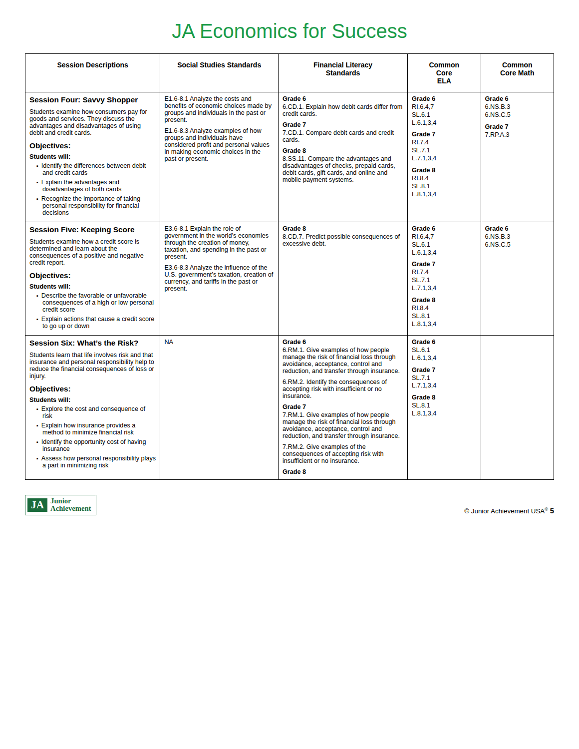JA Economics for Success
| Session Descriptions | Social Studies Standards | Financial Literacy Standards | Common Core ELA | Common Core Math |
| --- | --- | --- | --- | --- |
| Session Four: Savvy Shopper Students examine how consumers pay for goods and services. They discuss the advantages and disadvantages of using debit and credit cards. Objectives: Students will: Identify the differences between debit and credit cards Explain the advantages and disadvantages of both cards Recognize the importance of taking personal responsibility for financial decisions | E1.6-8.1 Analyze the costs and benefits of economic choices made by groups and individuals in the past or present. E1.6-8.3 Analyze examples of how groups and individuals have considered profit and personal values in making economic choices in the past or present. | Grade 6 6.CD.1. Explain how debit cards differ from credit cards. Grade 7 7.CD.1. Compare debit cards and credit cards. Grade 8 8.SS.11. Compare the advantages and disadvantages of checks, prepaid cards, debit cards, gift cards, and online and mobile payment systems. | Grade 6 RI.6.4,7 SL.6.1 L.6.1,3,4 Grade 7 RI.7.4 SL.7.1 L.7.1,3,4 Grade 8 RI.8.4 SL.8.1 L.8.1,3,4 | Grade 6 6.NS.B.3 6.NS.C.5 Grade 7 7.RP.A.3 |
| Session Five: Keeping Score Students examine how a credit score is determined and learn about the consequences of a positive and negative credit report. Objectives: Students will: Describe the favorable or unfavorable consequences of a high or low personal credit score Explain actions that cause a credit score to go up or down | E3.6-8.1 Explain the role of government in the world’s economies through the creation of money, taxation, and spending in the past or present. E3.6-8.3 Analyze the influence of the U.S. government’s taxation, creation of currency, and tariffs in the past or present. | Grade 8 8.CD.7. Predict possible consequences of excessive debt. | Grade 6 RI.6.4,7 SL.6.1 L.6.1,3,4 Grade 7 RI.7.4 SL.7.1 L.7.1,3,4 Grade 8 RI.8.4 SL.8.1 L.8.1,3,4 | Grade 6 6.NS.B.3 6.NS.C.5 |
| Session Six: What’s the Risk? Students learn that life involves risk and that insurance and personal responsibility help to reduce the financial consequences of loss or injury. Objectives: Students will: Explore the cost and consequence of risk Explain how insurance provides a method to minimize financial risk Identify the opportunity cost of having insurance Assess how personal responsibility plays a part in minimizing risk | NA | Grade 6 6.RM.1. Give examples of how people manage the risk of financial loss through avoidance, acceptance, control and reduction, and transfer through insurance. 6.RM.2. Identify the consequences of accepting risk with insufficient or no insurance. Grade 7 7.RM.1. Give examples of how people manage the risk of financial loss through avoidance, acceptance, control and reduction, and transfer through insurance. 7.RM.2. Give examples of the consequences of accepting risk with insufficient or no insurance. Grade 8 | Grade 6 SL.6.1 L.6.1,3,4 Grade 7 SL.7.1 L.7.1,3,4 Grade 8 SL.8.1 L.8.1,3,4 | |
JA Junior Achievement
© Junior Achievement USA® 5